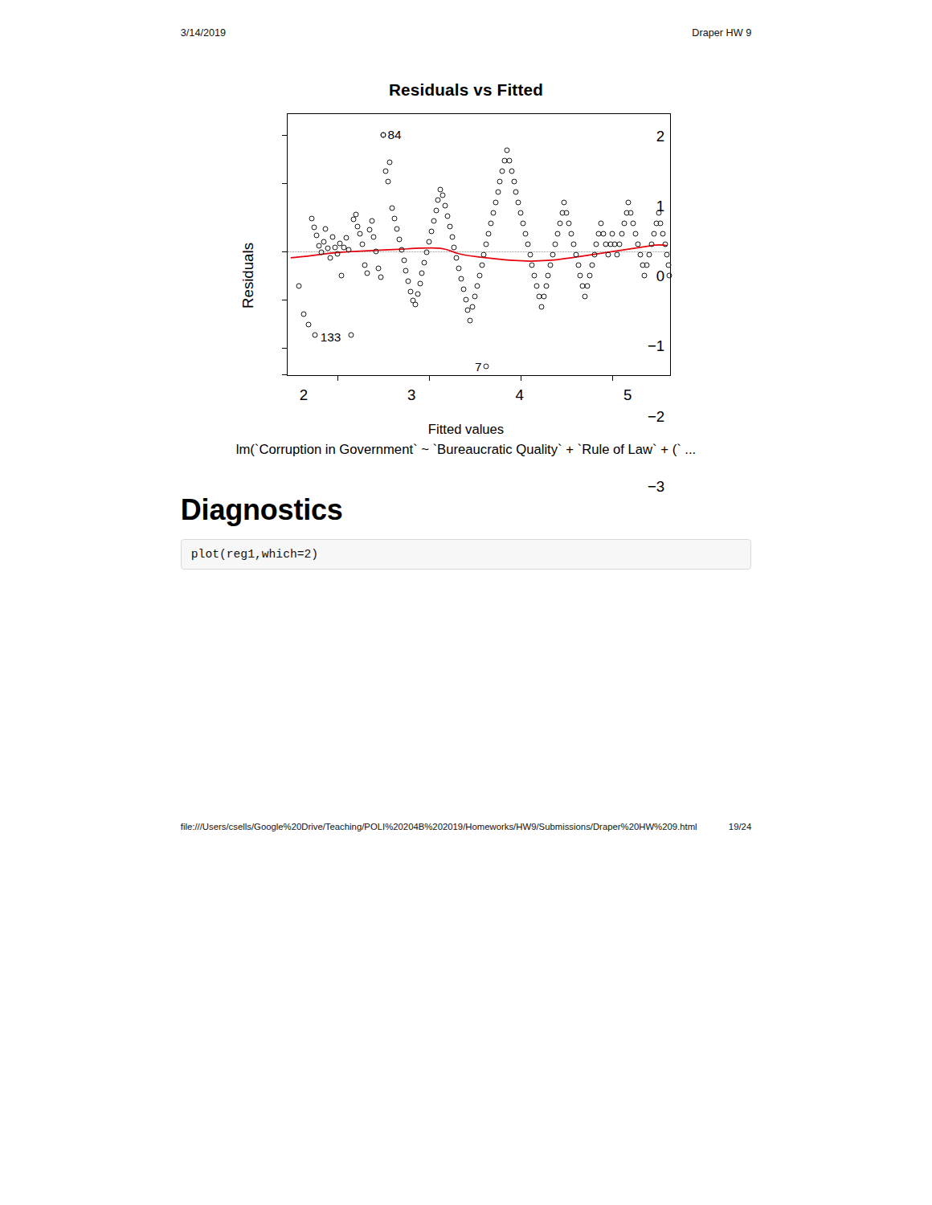3/14/2019
Draper HW 9
Residuals vs Fitted
Residuals
2
1
0
−1
−2
−3
84
133
7
2
3
4
5
Fitted values
lm(`Corruption in Government` ~ `Bureaucratic Quality` + `Rule of Law` + (` ...
Diagnostics
plot(reg1,which=2)
file:///Users/csells/Google%20Drive/Teaching/POLI%20204B%202019/Homeworks/HW9/Submissions/Draper%20HW%209.html
19/24